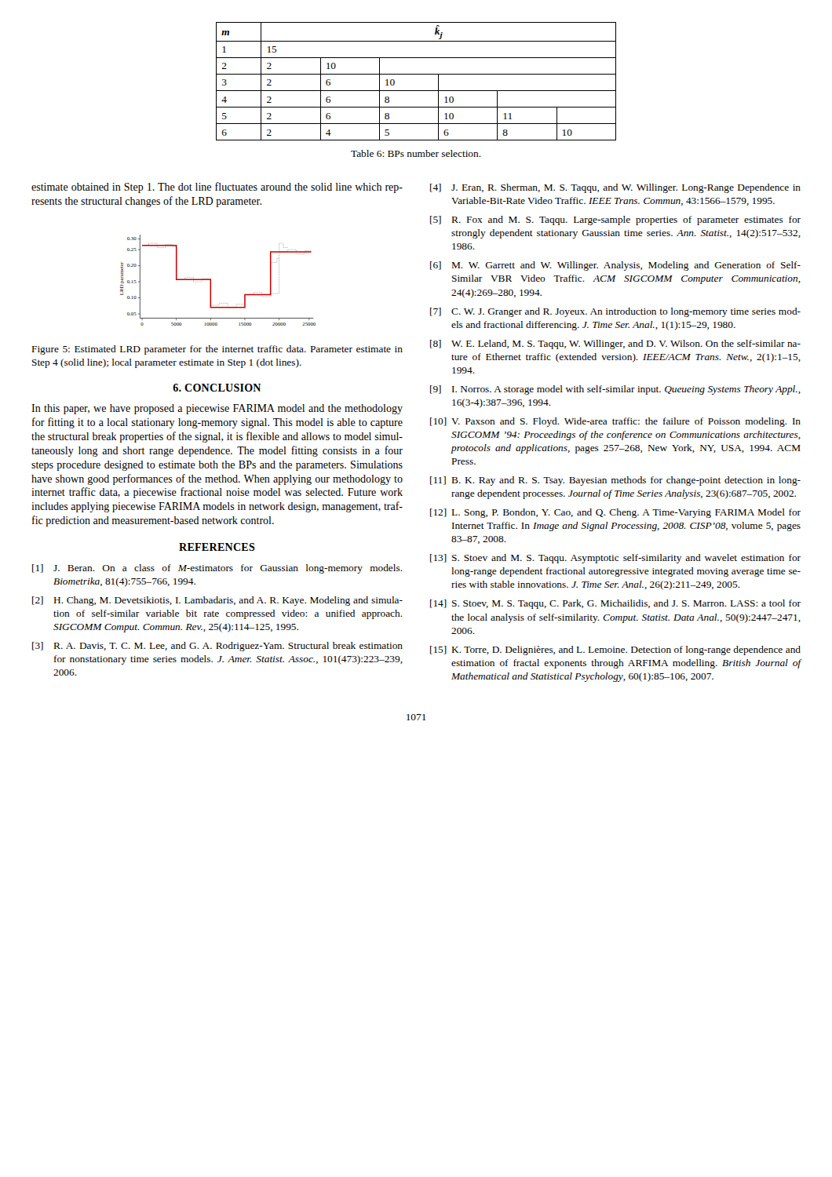| m | k̂ j |
| --- | --- |
| 1 | 15 |
| 2 | 2 | 10 | |
| 3 | 2 | 6 | 10 | |
| 4 | 2 | 6 | 8 | 10 | |
| 5 | 2 | 6 | 8 | 10 | 11 | |
| 6 | 2 | 4 | 5 | 6 | 8 | 10 |
Table 6: BPs number selection.
estimate obtained in Step 1. The dot line fluctuates around the solid line which represents the structural changes of the LRD parameter.
0.05 0.10 0.15 0.20 0.25 0.30 0 5000 10000 15000 20000 25000 LRD parameter
Figure 5: Estimated LRD parameter for the internet traffic data. Parameter estimate in Step 4 (solid line); local parameter estimate in Step 1 (dot lines).
6. CONCLUSION
In this paper, we have proposed a piecewise FARIMA model and the methodology for fitting it to a local stationary long-memory signal. This model is able to capture the structural break properties of the signal, it is flexible and allows to model simultaneously long and short range dependence. The model fitting consists in a four steps procedure designed to estimate both the BPs and the parameters. Simulations have shown good performances of the method. When applying our methodology to internet traffic data, a piecewise fractional noise model was selected. Future work includes applying piecewise FARIMA models in network design, management, traffic prediction and measurement-based network control.
REFERENCES
[1] J. Beran. On a class of M-estimators for Gaussian long-memory models. Biometrika, 81(4):755–766, 1994.
[2] H. Chang, M. Devetsikiotis, I. Lambadaris, and A. R. Kaye. Modeling and simulation of self-similar variable bit rate compressed video: a unified approach. SIGCOMM Comput. Commun. Rev., 25(4):114–125, 1995.
[3] R. A. Davis, T. C. M. Lee, and G. A. Rodriguez-Yam. Structural break estimation for nonstationary time series models. J. Amer. Statist. Assoc., 101(473):223–239, 2006.
[4] J. Eran, R. Sherman, M. S. Taqqu, and W. Willinger. Long-Range Dependence in Variable-Bit-Rate Video Traffic. IEEE Trans. Commun, 43:1566–1579, 1995.
[5] R. Fox and M. S. Taqqu. Large-sample properties of parameter estimates for strongly dependent stationary Gaussian time series. Ann. Statist., 14(2):517–532, 1986.
[6] M. W. Garrett and W. Willinger. Analysis, Modeling and Generation of Self-Similar VBR Video Traffic. ACM SIGCOMM Computer Communication, 24(4):269–280, 1994.
[7] C. W. J. Granger and R. Joyeux. An introduction to long-memory time series models and fractional differencing. J. Time Ser. Anal., 1(1):15–29, 1980.
[8] W. E. Leland, M. S. Taqqu, W. Willinger, and D. V. Wilson. On the self-similar nature of Ethernet traffic (extended version). IEEE/ACM Trans. Netw., 2(1):1–15, 1994.
[9] I. Norros. A storage model with self-similar input. Queueing Systems Theory Appl., 16(3-4):387–396, 1994.
[10] V. Paxson and S. Floyd. Wide-area traffic: the failure of Poisson modeling. In SIGCOMM ’94: Proceedings of the conference on Communications architectures, protocols and applications, pages 257–268, New York, NY, USA, 1994. ACM Press.
[11] B. K. Ray and R. S. Tsay. Bayesian methods for change-point detection in long-range dependent processes. Journal of Time Series Analysis, 23(6):687–705, 2002.
[12] L. Song, P. Bondon, Y. Cao, and Q. Cheng. A Time-Varying FARIMA Model for Internet Traffic. In Image and Signal Processing, 2008. CISP’08, volume 5, pages 83–87, 2008.
[13] S. Stoev and M. S. Taqqu. Asymptotic self-similarity and wavelet estimation for long-range dependent fractional autoregressive integrated moving average time series with stable innovations. J. Time Ser. Anal., 26(2):211–249, 2005.
[14] S. Stoev, M. S. Taqqu, C. Park, G. Michailidis, and J. S. Marron. LASS: a tool for the local analysis of self-similarity. Comput. Statist. Data Anal., 50(9):2447–2471, 2006.
[15] K. Torre, D. Delignières, and L. Lemoine. Detection of long-range dependence and estimation of fractal exponents through ARFIMA modelling. British Journal of Mathematical and Statistical Psychology, 60(1):85–106, 2007.
1071